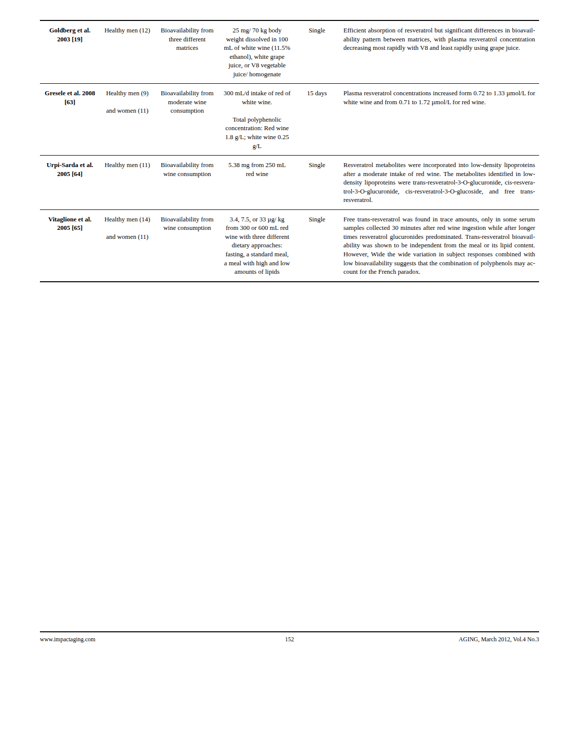| Goldberg et al. 2003 [19] | Healthy men (12) | Bioavailability from three different matrices | 25 mg/ 70 kg body weight dissolved in 100 mL of white wine (11.5% ethanol), white grape juice, or V8 vegetable juice/ homogenate | Single | Efficient absorption of resveratrol but significant differences in bioavailability pattern between matrices, with plasma resveratrol concentration decreasing most rapidly with V8 and least rapidly using grape juice. |
| Gresele et al. 2008 [63] | Healthy men (9) and women (11) | Bioavailability from moderate wine consumption | 300 mL/d intake of red of white wine. Total polyphenolic concentration: Red wine 1.8 g/L; white wine 0.25 g/L | 15 days | Plasma resveratrol concentrations increased form 0.72 to 1.33 µmol/L for white wine and from 0.71 to 1.72 µmol/L for red wine. |
| Urpi-Sarda et al. 2005 [64] | Healthy men (11) | Bioavailability from wine consumption | 5.38 mg from 250 mL red wine | Single | Resveratrol metabolites were incorporated into low-density lipoproteins after a moderate intake of red wine. The metabolites identified in low-density lipoproteins were trans-resveratrol-3-O-glucuronide, cis-resveratrol-3-O-glucuronide, cis-resveratrol-3-O-glucoside, and free trans-resveratrol. |
| Vitaglione et al. 2005 [65] | Healthy men (14) and women (11) | Bioavailability from wine consumption | 3.4, 7.5, or 33 µg/ kg from 300 or 600 mL red wine with three different dietary approaches: fasting, a standard meal, a meal with high and low amounts of lipids | Single | Free trans-resveratrol was found in trace amounts, only in some serum samples collected 30 minutes after red wine ingestion while after longer times resveratrol glucuronides predominated. Trans-resveratrol bioavailability was shown to be independent from the meal or its lipid content. However, Wide the wide variation in subject responses combined with low bioavailability suggests that the combination of polyphenols may account for the French paradox. |
www.impactaging.com
152
AGING, March 2012, Vol.4 No.3